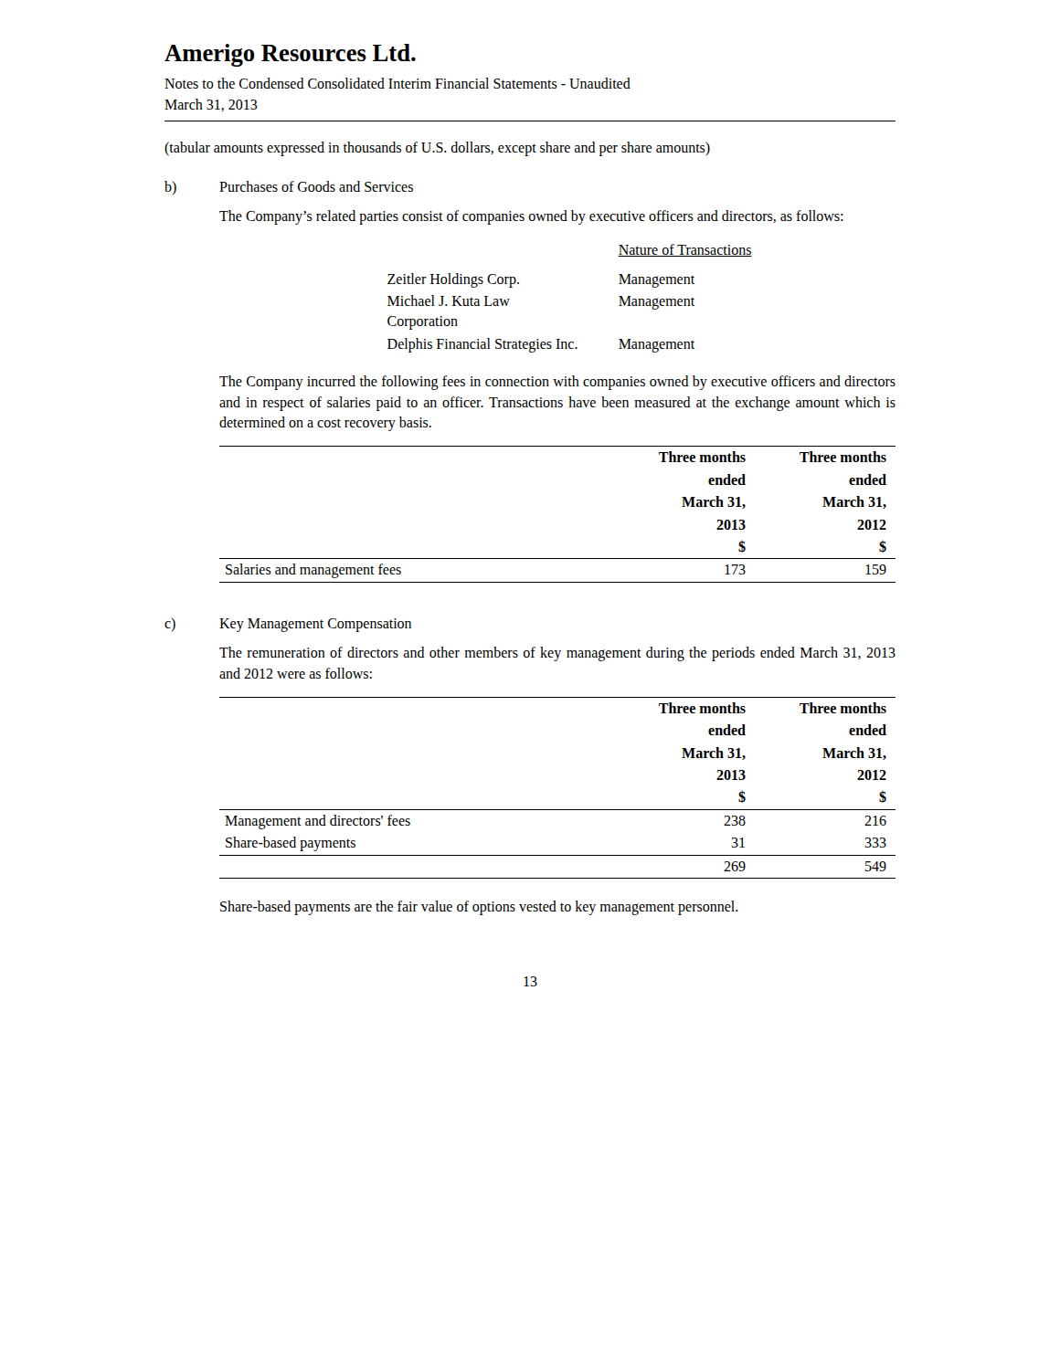Amerigo Resources Ltd.
Notes to the Condensed Consolidated Interim Financial Statements - Unaudited
March 31, 2013
(tabular amounts expressed in thousands of U.S. dollars, except share and per share amounts)
b)
Purchases of Goods and Services
The Company’s related parties consist of companies owned by executive officers and directors, as follows:
| | Nature of Transactions |
| Zeitler Holdings Corp. | Management |
| Michael J. Kuta Law Corporation | Management |
| Delphis Financial Strategies Inc. | Management |
The Company incurred the following fees in connection with companies owned by executive officers and directors and in respect of salaries paid to an officer. Transactions have been measured at the exchange amount which is determined on a cost recovery basis.
| | Three months | Three months |
| --- | --- | --- |
| | ended | ended |
| | March 31, | March 31, |
| | 2013 | 2012 |
| | $ | $ |
| Salaries and management fees | 173 | 159 |
c)
Key Management Compensation
The remuneration of directors and other members of key management during the periods ended March 31, 2013 and 2012 were as follows:
| | Three months | Three months |
| --- | --- | --- |
| | ended | ended |
| | March 31, | March 31, |
| | 2013 | 2012 |
| | $ | $ |
| Management and directors' fees | 238 | 216 |
| Share-based payments | 31 | 333 |
| | 269 | 549 |
Share-based payments are the fair value of options vested to key management personnel.
13